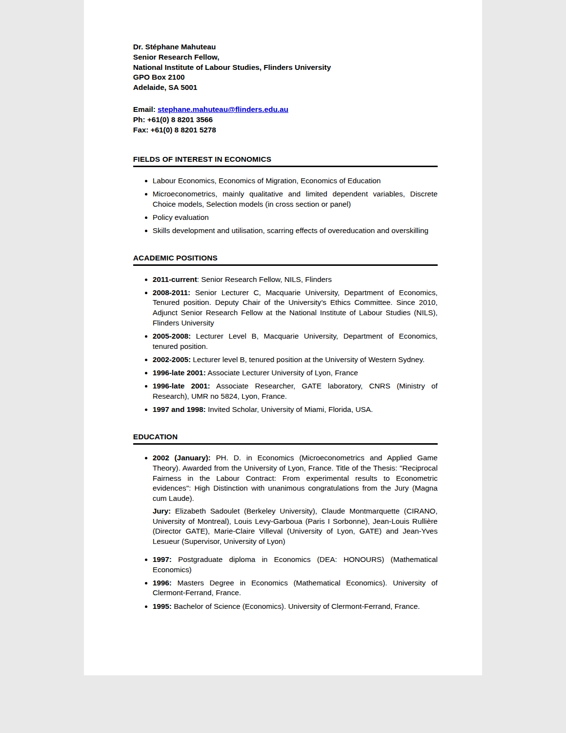Dr. Stéphane Mahuteau
Senior Research Fellow,
National Institute of Labour Studies, Flinders University
GPO Box 2100
Adelaide, SA 5001
Email: stephane.mahuteau@flinders.edu.au
Ph: +61(0) 8 8201 3566
Fax: +61(0) 8 8201 5278
Fields of Interest in Economics
Labour Economics, Economics of Migration, Economics of Education
Microeconometrics, mainly qualitative and limited dependent variables, Discrete Choice models, Selection models (in cross section or panel)
Policy evaluation
Skills development and utilisation, scarring effects of overeducation and overskilling
Academic Positions
2011-current: Senior Research Fellow, NILS, Flinders
2008-2011: Senior Lecturer C, Macquarie University, Department of Economics, Tenured position. Deputy Chair of the University’s Ethics Committee. Since 2010, Adjunct Senior Research Fellow at the National Institute of Labour Studies (NILS), Flinders University
2005-2008: Lecturer Level B, Macquarie University, Department of Economics, tenured position.
2002-2005: Lecturer level B, tenured position at the University of Western Sydney.
1996-late 2001: Associate Lecturer University of Lyon, France
1996-late 2001: Associate Researcher, GATE laboratory, CNRS (Ministry of Research), UMR no 5824, Lyon, France.
1997 and 1998: Invited Scholar, University of Miami, Florida, USA.
Education
2002 (January): PH. D. in Economics (Microeconometrics and Applied Game Theory). Awarded from the University of Lyon, France. Title of the Thesis: "Reciprocal Fairness in the Labour Contract: From experimental results to Econometric evidences": High Distinction with unanimous congratulations from the Jury (Magna cum Laude).
Jury: Elizabeth Sadoulet (Berkeley University), Claude Montmarquette (CIRANO, University of Montreal), Louis Levy-Garboua (Paris I Sorbonne), Jean-Louis Rullière (Director GATE), Marie-Claire Villeval (University of Lyon, GATE) and Jean-Yves Lesueur (Supervisor, University of Lyon)
1997: Postgraduate diploma in Economics (DEA: HONOURS) (Mathematical Economics)
1996: Masters Degree in Economics (Mathematical Economics). University of Clermont-Ferrand, France.
1995: Bachelor of Science (Economics). University of Clermont-Ferrand, France.